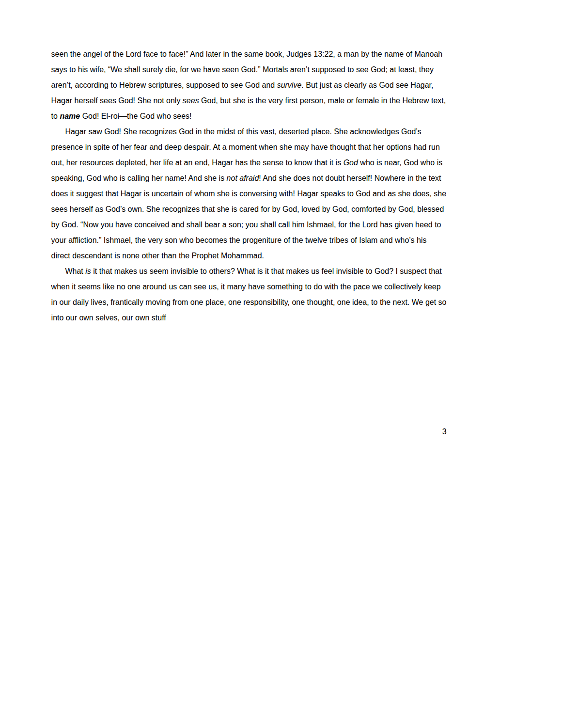seen the angel of the Lord face to face!” And later in the same book, Judges 13:22, a man by the name of Manoah says to his wife, “We shall surely die, for we have seen God.” Mortals aren’t supposed to see God; at least, they aren’t, according to Hebrew scriptures, supposed to see God and survive. But just as clearly as God see Hagar, Hagar herself sees God! She not only sees God, but she is the very first person, male or female in the Hebrew text, to name God! El-roi—the God who sees!
Hagar saw God! She recognizes God in the midst of this vast, deserted place. She acknowledges God’s presence in spite of her fear and deep despair. At a moment when she may have thought that her options had run out, her resources depleted, her life at an end, Hagar has the sense to know that it is God who is near, God who is speaking, God who is calling her name! And she is not afraid! And she does not doubt herself! Nowhere in the text does it suggest that Hagar is uncertain of whom she is conversing with! Hagar speaks to God and as she does, she sees herself as God’s own. She recognizes that she is cared for by God, loved by God, comforted by God, blessed by God. “Now you have conceived and shall bear a son; you shall call him Ishmael, for the Lord has given heed to your affliction.” Ishmael, the very son who becomes the progeniture of the twelve tribes of Islam and who’s his direct descendant is none other than the Prophet Mohammad.
What is it that makes us seem invisible to others? What is it that makes us feel invisible to God? I suspect that when it seems like no one around us can see us, it many have something to do with the pace we collectively keep in our daily lives, frantically moving from one place, one responsibility, one thought, one idea, to the next. We get so into our own selves, our own stuff
3